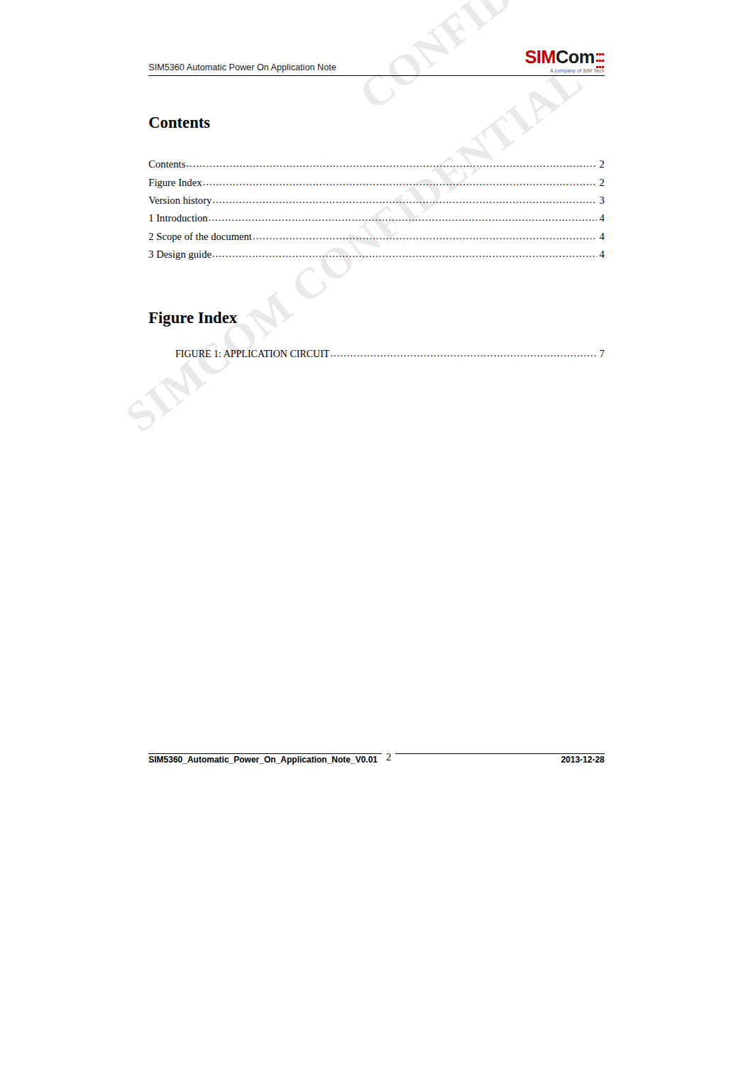CONFIDENTIAL FILE
SIMCOM CONFIDENTIAL
SIM5360 Automatic Power On Application Note
SIM Com
A company of SIM Tech
Contents
Contents........................................................................................................................................... 2
Figure Index..................................................................................................................................... 2
Version history................................................................................................................................. 3
1 Introduction................................................................................................................................... 4
2 Scope of the document................................................................................................................. 4
3 Design guide.................................................................................................................................. 4
Figure Index
FIGURE 1: APPLICATION CIRCUIT......................................................................................................... 7
SIM5360_Automatic_Power_On_Application_Note_V0.01
2
2013-12-28